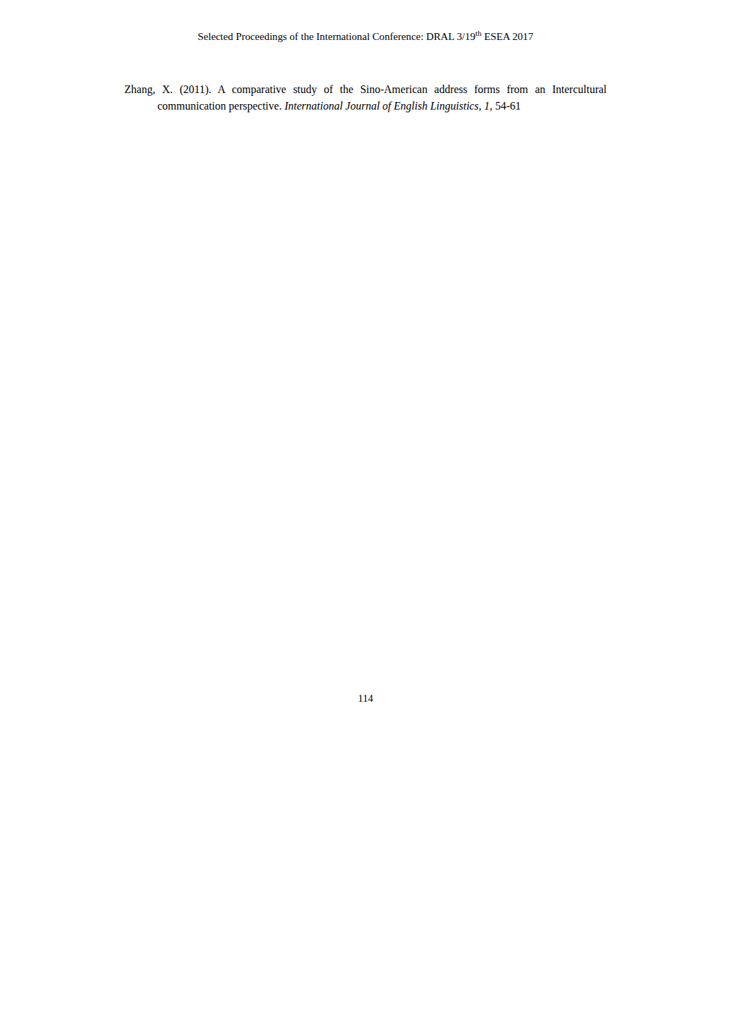Selected Proceedings of the International Conference: DRAL 3/19th ESEA 2017
Zhang, X. (2011). A comparative study of the Sino-American address forms from an Intercultural communication perspective. International Journal of English Linguistics, 1, 54-61
114